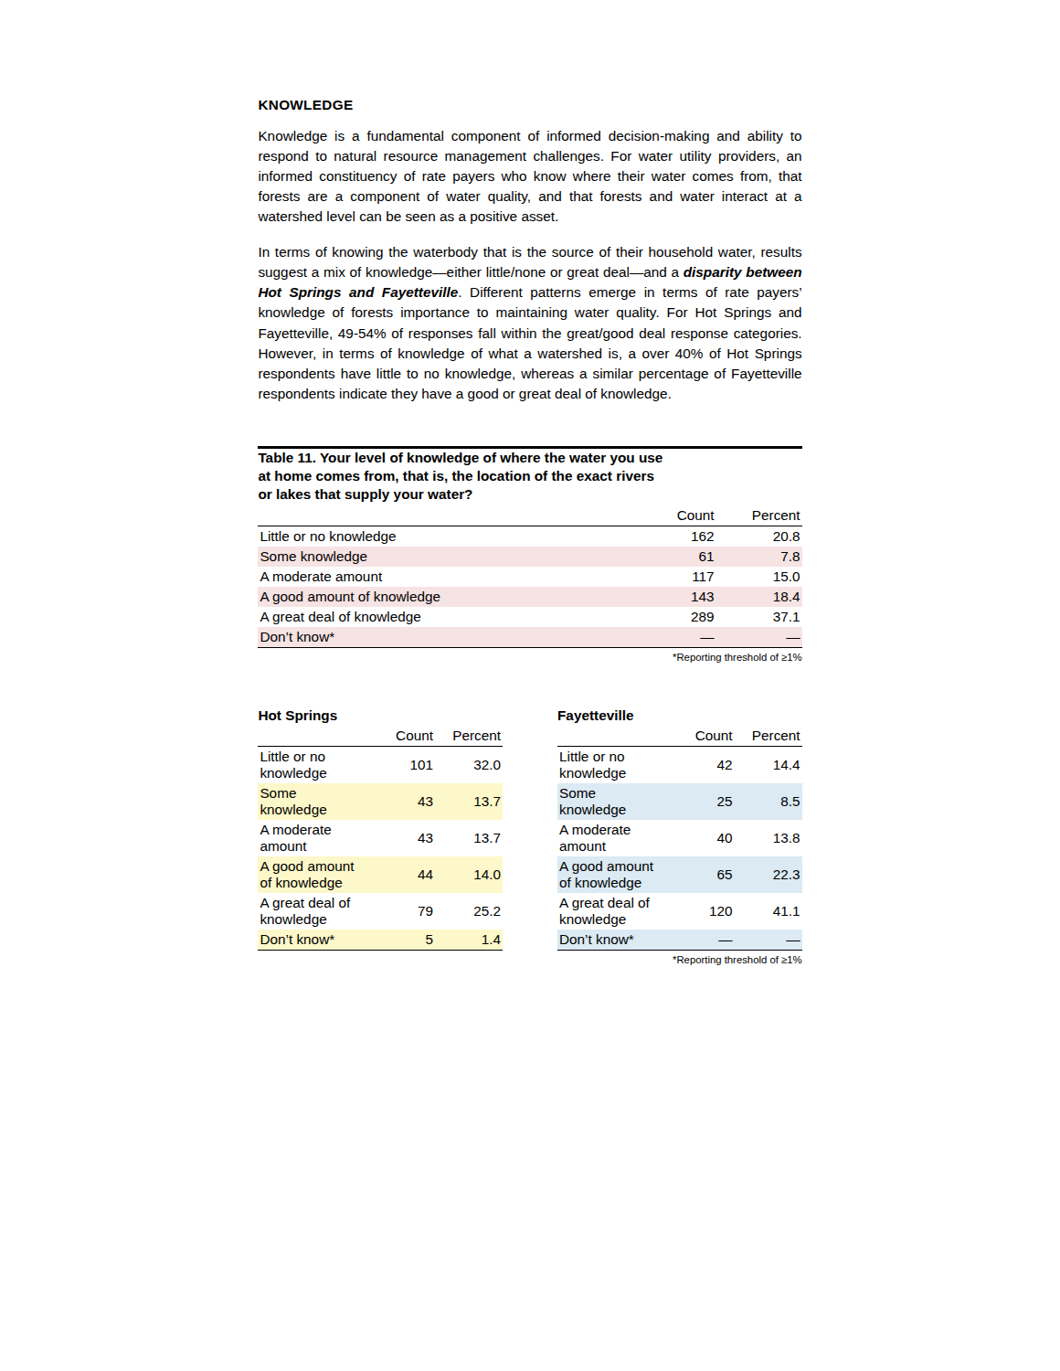KNOWLEDGE
Knowledge is a fundamental component of informed decision-making and ability to respond to natural resource management challenges. For water utility providers, an informed constituency of rate payers who know where their water comes from, that forests are a component of water quality, and that forests and water interact at a watershed level can be seen as a positive asset.
In terms of knowing the waterbody that is the source of their household water, results suggest a mix of knowledge—either little/none or great deal—and a disparity between Hot Springs and Fayetteville. Different patterns emerge in terms of rate payers’ knowledge of forests importance to maintaining water quality. For Hot Springs and Fayetteville, 49-54% of responses fall within the great/good deal response categories. However, in terms of knowledge of what a watershed is, a over 40% of Hot Springs respondents have little to no knowledge, whereas a similar percentage of Fayetteville respondents indicate they have a good or great deal of knowledge.
Table 11. Your level of knowledge of where the water you use at home comes from, that is, the location of the exact rivers or lakes that supply your water?
| | Count | Percent |
| --- | --- | --- |
| Little or no knowledge | 162 | 20.8 |
| Some knowledge | 61 | 7.8 |
| A moderate amount | 117 | 15.0 |
| A good amount of knowledge | 143 | 18.4 |
| A great deal of knowledge | 289 | 37.1 |
| Don’t know* | — | — |
*Reporting threshold of ≥1%
Hot Springs
| | Count | Percent |
| --- | --- | --- |
| Little or no knowledge | 101 | 32.0 |
| Some knowledge | 43 | 13.7 |
| A moderate amount | 43 | 13.7 |
| A good amount of knowledge | 44 | 14.0 |
| A great deal of knowledge | 79 | 25.2 |
| Don’t know* | 5 | 1.4 |
Fayetteville
| | Count | Percent |
| --- | --- | --- |
| Little or no knowledge | 42 | 14.4 |
| Some knowledge | 25 | 8.5 |
| A moderate amount | 40 | 13.8 |
| A good amount of knowledge | 65 | 22.3 |
| A great deal of knowledge | 120 | 41.1 |
| Don’t know* | — | — |
*Reporting threshold of ≥1%